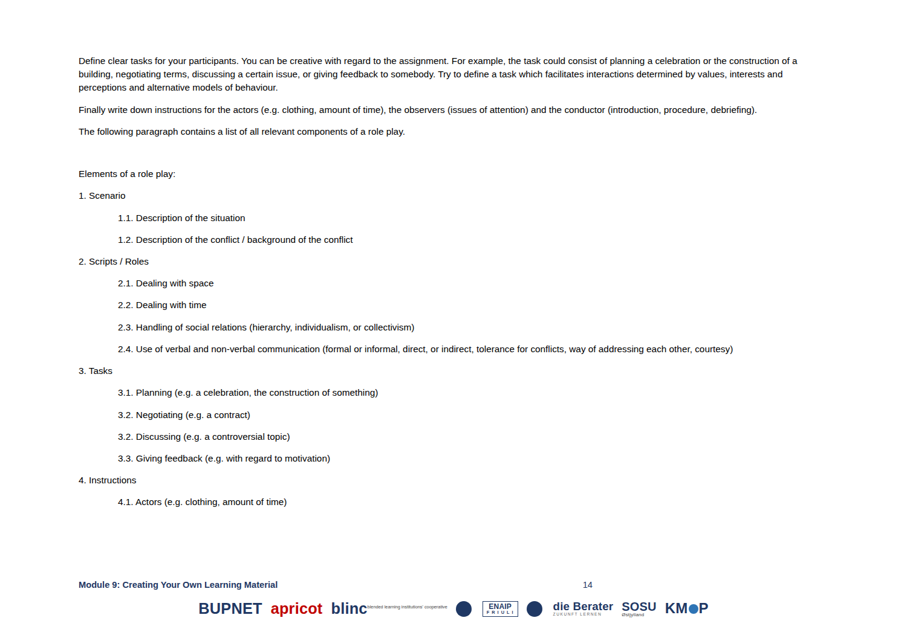Define clear tasks for your participants. You can be creative with regard to the assignment. For example, the task could consist of planning a celebration or the construction of a building, negotiating terms, discussing a certain issue, or giving feedback to somebody. Try to define a task which facilitates interactions determined by values, interests and perceptions and alternative models of behaviour.
Finally write down instructions for the actors (e.g. clothing, amount of time), the observers (issues of attention) and the conductor (introduction, procedure, debriefing).
The following paragraph contains a list of all relevant components of a role play.
Elements of a role play:
1. Scenario
1.1. Description of the situation
1.2. Description of the conflict / background of the conflict
2. Scripts / Roles
2.1. Dealing with space
2.2. Dealing with time
2.3. Handling of social relations (hierarchy, individualism, or collectivism)
2.4. Use of verbal and non-verbal communication (formal or informal, direct, or indirect, tolerance for conflicts, way of addressing each other, courtesy)
3. Tasks
3.1. Planning (e.g. a celebration, the construction of something)
3.2. Negotiating (e.g. a contract)
3.2. Discussing (e.g. a controversial topic)
3.3. Giving feedback (e.g. with regard to motivation)
4. Instructions
4.1. Actors (e.g. clothing, amount of time)
Module 9: Creating Your Own Learning Material
14
BUPNET apricot blincblended learning institutions' cooperative ENAIPF R I U L I die BeraterZUKUNFT LERNEN SOSUØstjylland KM P